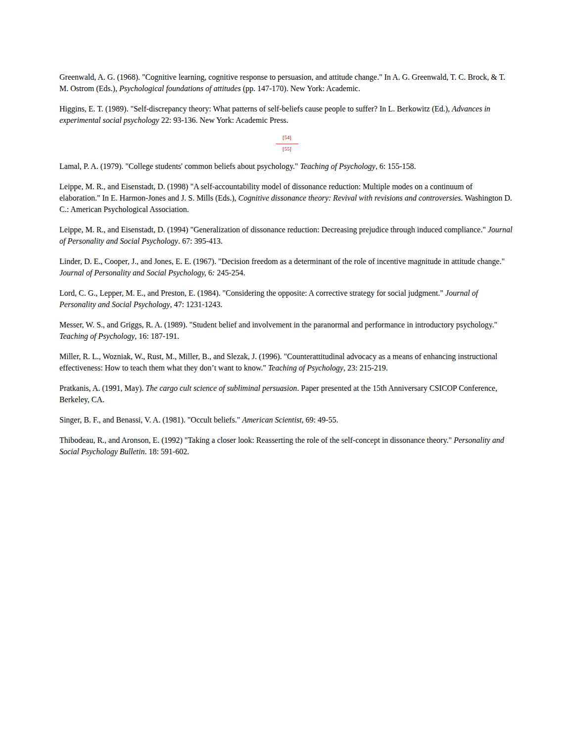Greenwald, A. G. (1968). "Cognitive learning, cognitive response to persuasion, and attitude change." In A. G. Greenwald, T. C. Brock, & T. M. Ostrom (Eds.), Psychological foundations of attitudes (pp. 147-170). New York: Academic.
Higgins, E. T. (1989). "Self-discrepancy theory: What patterns of self-beliefs cause people to suffer? In L. Berkowitz (Ed.), Advances in experimental social psychology 22: 93-136. New York: Academic Press.
[54]
---------------
[55]
Lamal, P. A. (1979). "College students' common beliefs about psychology." Teaching of Psychology, 6: 155-158.
Leippe, M. R., and Eisenstadt, D. (1998) "A self-accountability model of dissonance reduction: Multiple modes on a continuum of elaboration." In E. Harmon-Jones and J. S. Mills (Eds.), Cognitive dissonance theory: Revival with revisions and controversies. Washington D. C.: American Psychological Association.
Leippe, M. R., and Eisenstadt, D. (1994) "Generalization of dissonance reduction: Decreasing prejudice through induced compliance." Journal of Personality and Social Psychology. 67: 395-413.
Linder, D. E., Cooper, J., and Jones, E. E. (1967). "Decision freedom as a determinant of the role of incentive magnitude in attitude change." Journal of Personality and Social Psychology, 6: 245-254.
Lord, C. G., Lepper, M. E., and Preston, E. (1984). "Considering the opposite: A corrective strategy for social judgment." Journal of Personality and Social Psychology, 47: 1231-1243.
Messer, W. S., and Griggs, R. A. (1989). "Student belief and involvement in the paranormal and performance in introductory psychology." Teaching of Psychology, 16: 187-191.
Miller, R. L., Wozniak, W., Rust, M., Miller, B., and Slezak, J. (1996). "Counterattitudinal advocacy as a means of enhancing instructional effectiveness: How to teach them what they don’t want to know." Teaching of Psychology, 23: 215-219.
Pratkanis, A. (1991, May). The cargo cult science of subliminal persuasion. Paper presented at the 15th Anniversary CSICOP Conference, Berkeley, CA.
Singer, B. F., and Benassi, V. A. (1981). "Occult beliefs." American Scientist, 69: 49-55.
Thibodeau, R., and Aronson, E. (1992) "Taking a closer look: Reasserting the role of the self-concept in dissonance theory." Personality and Social Psychology Bulletin. 18: 591-602.